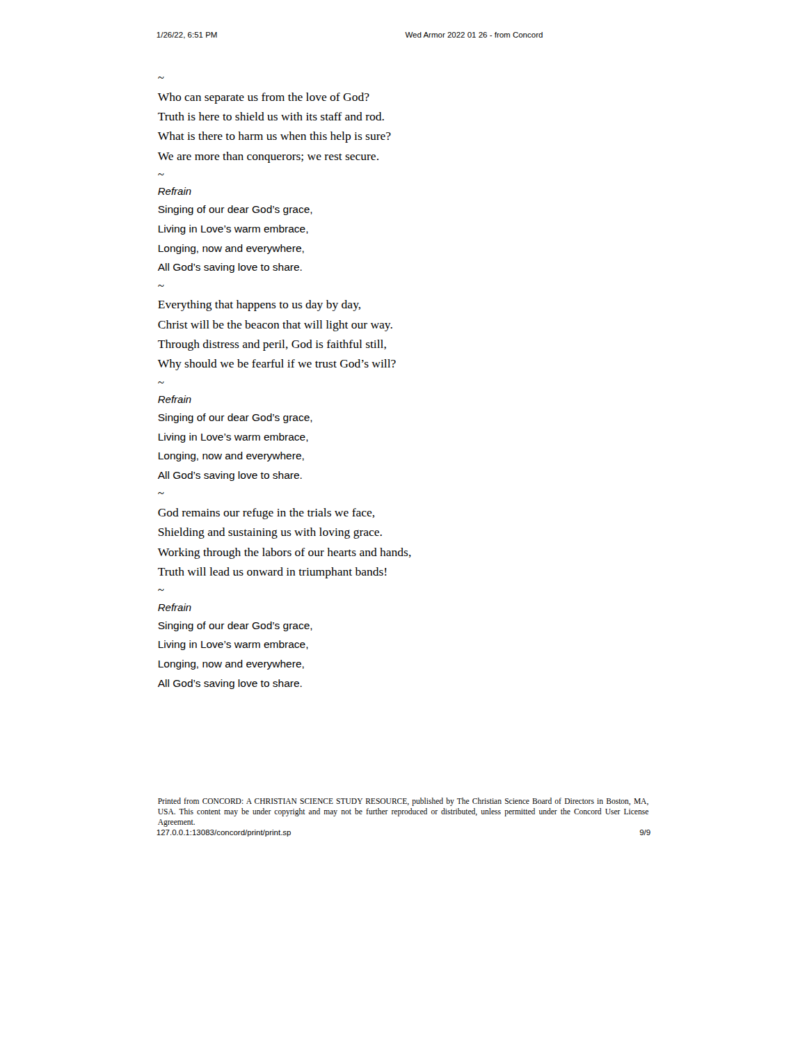1/26/22, 6:51 PM Wed Armor 2022 01 26 - from Concord
~
Who can separate us from the love of God?
Truth is here to shield us with its staff and rod.
What is there to harm us when this help is sure?
We are more than conquerors; we rest secure.
~
Refrain
Singing of our dear God’s grace,
Living in Love’s warm embrace,
Longing, now and everywhere,
All God’s saving love to share.
~
Everything that happens to us day by day,
Christ will be the beacon that will light our way.
Through distress and peril, God is faithful still,
Why should we be fearful if we trust God’s will?
~
Refrain
Singing of our dear God’s grace,
Living in Love’s warm embrace,
Longing, now and everywhere,
All God’s saving love to share.
~
God remains our refuge in the trials we face,
Shielding and sustaining us with loving grace.
Working through the labors of our hearts and hands,
Truth will lead us onward in triumphant bands!
~
Refrain
Singing of our dear God’s grace,
Living in Love’s warm embrace,
Longing, now and everywhere,
All God’s saving love to share.
Printed from CONCORD: A CHRISTIAN SCIENCE STUDY RESOURCE, published by The Christian Science Board of Directors in Boston, MA, USA. This content may be under copyright and may not be further reproduced or distributed, unless permitted under the Concord User License Agreement.
127.0.0.1:13083/concord/print/print.sp 9/9